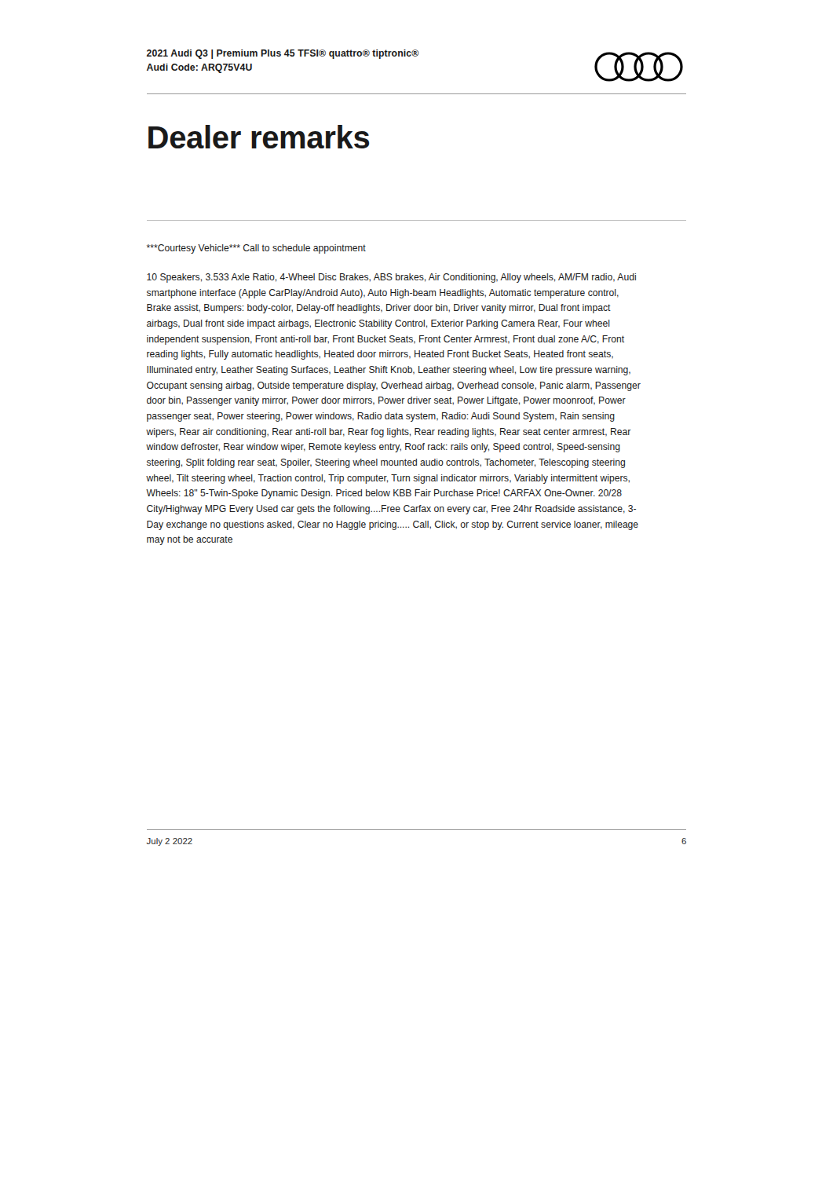2021 Audi Q3 | Premium Plus 45 TFSI® quattro® tiptronic®
Audi Code: ARQ75V4U
Dealer remarks
***Courtesy Vehicle*** Call to schedule appointment
10 Speakers, 3.533 Axle Ratio, 4-Wheel Disc Brakes, ABS brakes, Air Conditioning, Alloy wheels, AM/FM radio, Audi smartphone interface (Apple CarPlay/Android Auto), Auto High-beam Headlights, Automatic temperature control, Brake assist, Bumpers: body-color, Delay-off headlights, Driver door bin, Driver vanity mirror, Dual front impact airbags, Dual front side impact airbags, Electronic Stability Control, Exterior Parking Camera Rear, Four wheel independent suspension, Front anti-roll bar, Front Bucket Seats, Front Center Armrest, Front dual zone A/C, Front reading lights, Fully automatic headlights, Heated door mirrors, Heated Front Bucket Seats, Heated front seats, Illuminated entry, Leather Seating Surfaces, Leather Shift Knob, Leather steering wheel, Low tire pressure warning, Occupant sensing airbag, Outside temperature display, Overhead airbag, Overhead console, Panic alarm, Passenger door bin, Passenger vanity mirror, Power door mirrors, Power driver seat, Power Liftgate, Power moonroof, Power passenger seat, Power steering, Power windows, Radio data system, Radio: Audi Sound System, Rain sensing wipers, Rear air conditioning, Rear anti-roll bar, Rear fog lights, Rear reading lights, Rear seat center armrest, Rear window defroster, Rear window wiper, Remote keyless entry, Roof rack: rails only, Speed control, Speed-sensing steering, Split folding rear seat, Spoiler, Steering wheel mounted audio controls, Tachometer, Telescoping steering wheel, Tilt steering wheel, Traction control, Trip computer, Turn signal indicator mirrors, Variably intermittent wipers, Wheels: 18" 5-Twin-Spoke Dynamic Design. Priced below KBB Fair Purchase Price! CARFAX One-Owner. 20/28 City/Highway MPG Every Used car gets the following....Free Carfax on every car, Free 24hr Roadside assistance, 3-Day exchange no questions asked, Clear no Haggle pricing..... Call, Click, or stop by. Current service loaner, mileage may not be accurate
July 2 2022 6